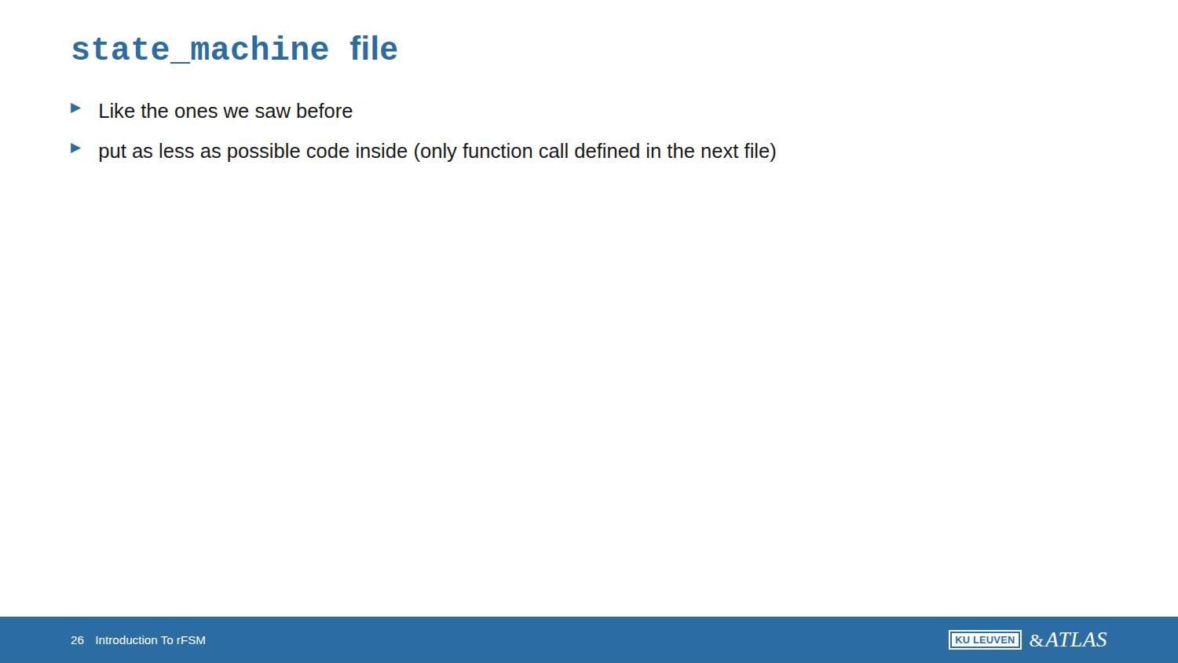state_machine file
Like the ones we saw before
put as less as possible code inside (only function call defined in the next file)
26 Introduction To rFSM
KU LEUVEN &ATLAS